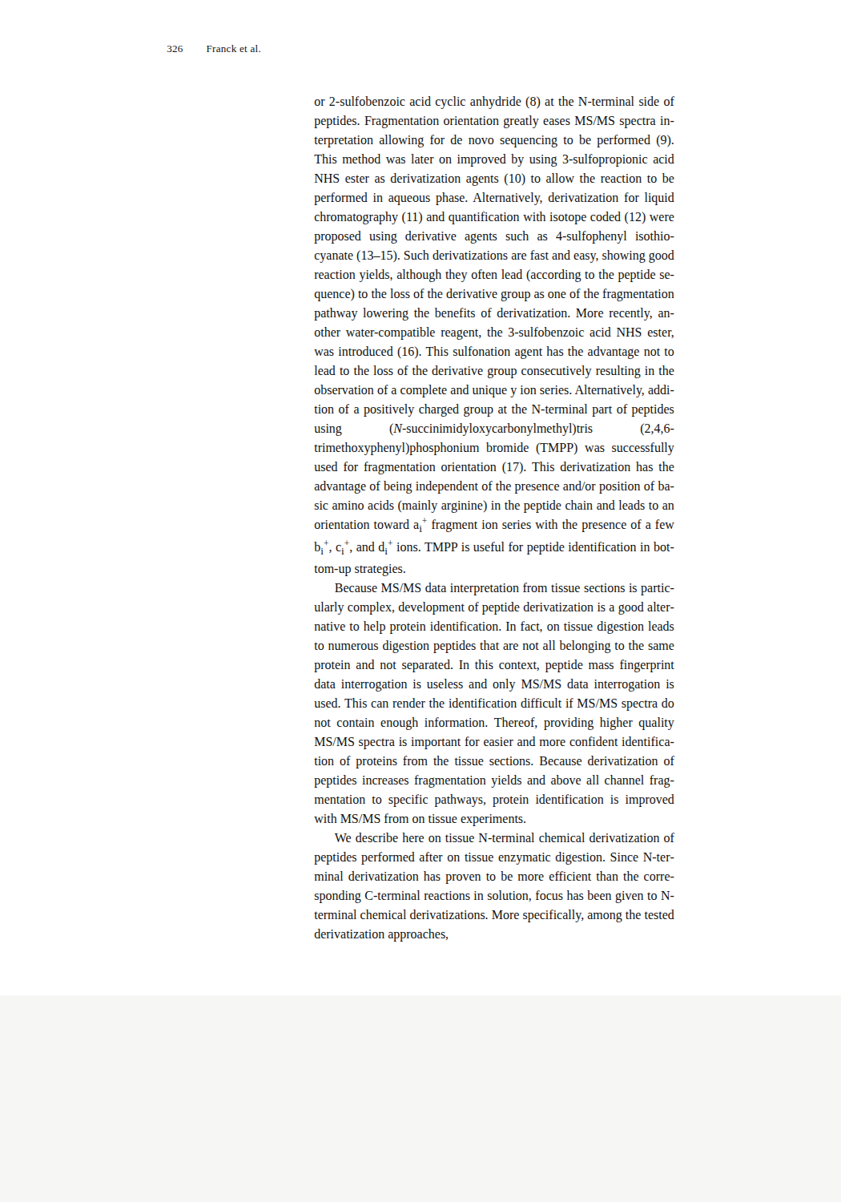326 Franck et al.
or 2-sulfobenzoic acid cyclic anhydride (8) at the N-terminal side of peptides. Fragmentation orientation greatly eases MS/MS spectra interpretation allowing for de novo sequencing to be performed (9). This method was later on improved by using 3-sulfopropionic acid NHS ester as derivatization agents (10) to allow the reaction to be performed in aqueous phase. Alternatively, derivatization for liquid chromatography (11) and quantification with isotope coded (12) were proposed using derivative agents such as 4-sulfophenyl isothiocyanate (13–15). Such derivatizations are fast and easy, showing good reaction yields, although they often lead (according to the peptide sequence) to the loss of the derivative group as one of the fragmentation pathway lowering the benefits of derivatization. More recently, another water-compatible reagent, the 3-sulfobenzoic acid NHS ester, was introduced (16). This sulfonation agent has the advantage not to lead to the loss of the derivative group consecutively resulting in the observation of a complete and unique y ion series. Alternatively, addition of a positively charged group at the N-terminal part of peptides using (N-succinimidyloxycarbonylmethyl)tris (2,4,6-trimethoxyphenyl)phosphonium bromide (TMPP) was successfully used for fragmentation orientation (17). This derivatization has the advantage of being independent of the presence and/or position of basic amino acids (mainly arginine) in the peptide chain and leads to an orientation toward ai+ fragment ion series with the presence of a few bi+, ci+, and di+ ions. TMPP is useful for peptide identification in bottom-up strategies.
Because MS/MS data interpretation from tissue sections is particularly complex, development of peptide derivatization is a good alternative to help protein identification. In fact, on tissue digestion leads to numerous digestion peptides that are not all belonging to the same protein and not separated. In this context, peptide mass fingerprint data interrogation is useless and only MS/MS data interrogation is used. This can render the identification difficult if MS/MS spectra do not contain enough information. Thereof, providing higher quality MS/MS spectra is important for easier and more confident identification of proteins from the tissue sections. Because derivatization of peptides increases fragmentation yields and above all channel fragmentation to specific pathways, protein identification is improved with MS/MS from on tissue experiments.
We describe here on tissue N-terminal chemical derivatization of peptides performed after on tissue enzymatic digestion. Since N-terminal derivatization has proven to be more efficient than the corresponding C-terminal reactions in solution, focus has been given to N-terminal chemical derivatizations. More specifically, among the tested derivatization approaches,